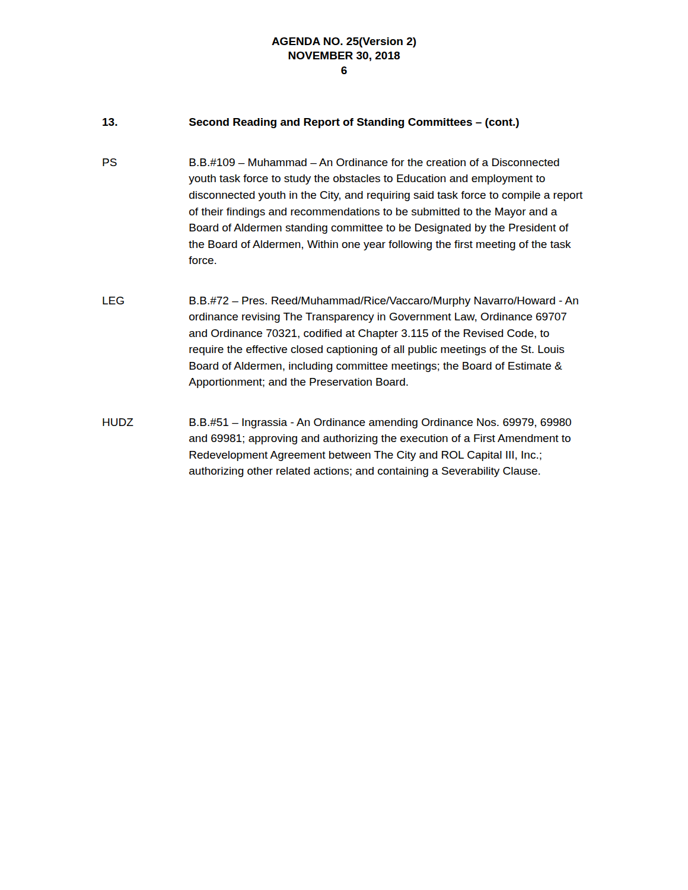AGENDA NO. 25(Version 2) NOVEMBER 30, 2018 6
13.
Second Reading and Report of Standing Committees – (cont.)
PS
B.B.#109 – Muhammad – An Ordinance for the creation of a Disconnected youth task force to study the obstacles to Education and employment to disconnected youth in the City, and requiring said task force to compile a report of their findings and recommendations to be submitted to the Mayor and a Board of Aldermen standing committee to be Designated by the President of the Board of Aldermen, Within one year following the first meeting of the task force.
LEG
B.B.#72 – Pres. Reed/Muhammad/Rice/Vaccaro/Murphy Navarro/Howard - An ordinance revising The Transparency in Government Law, Ordinance 69707 and Ordinance 70321, codified at Chapter 3.115 of the Revised Code, to require the effective closed captioning of all public meetings of the St. Louis Board of Aldermen, including committee meetings; the Board of Estimate & Apportionment; and the Preservation Board.
HUDZ
B.B.#51 – Ingrassia - An Ordinance amending Ordinance Nos. 69979, 69980 and 69981; approving and authorizing the execution of a First Amendment to Redevelopment Agreement between The City and ROL Capital III, Inc.; authorizing other related actions; and containing a Severability Clause.